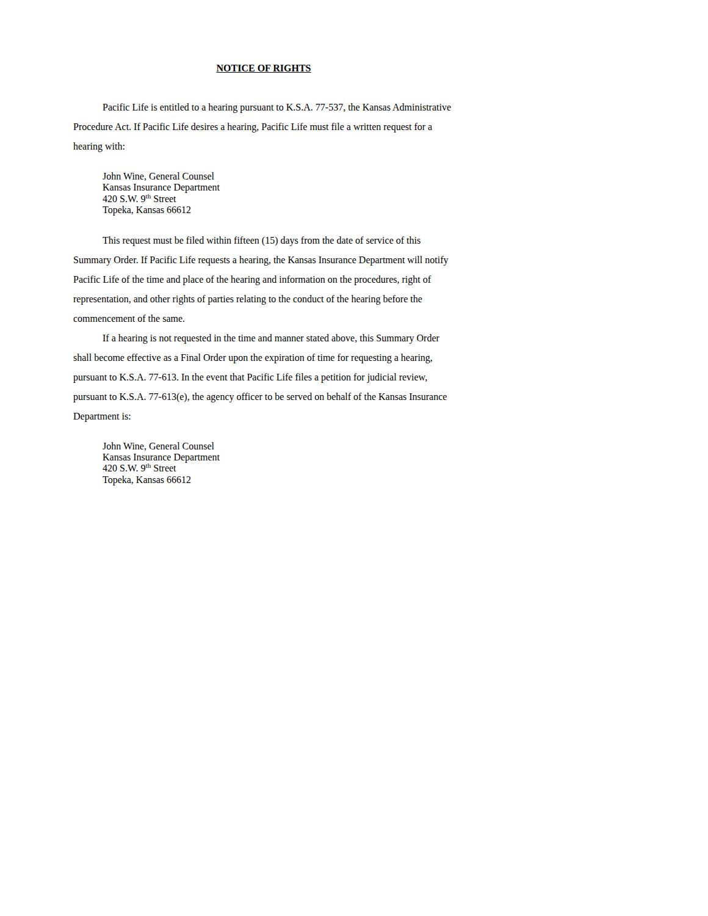NOTICE OF RIGHTS
Pacific Life is entitled to a hearing pursuant to K.S.A. 77-537, the Kansas Administrative Procedure Act. If Pacific Life desires a hearing, Pacific Life must file a written request for a hearing with:
John Wine, General Counsel
Kansas Insurance Department
420 S.W. 9th Street
Topeka, Kansas 66612
This request must be filed within fifteen (15) days from the date of service of this Summary Order. If Pacific Life requests a hearing, the Kansas Insurance Department will notify Pacific Life of the time and place of the hearing and information on the procedures, right of representation, and other rights of parties relating to the conduct of the hearing before the commencement of the same.
If a hearing is not requested in the time and manner stated above, this Summary Order shall become effective as a Final Order upon the expiration of time for requesting a hearing, pursuant to K.S.A. 77-613. In the event that Pacific Life files a petition for judicial review, pursuant to K.S.A. 77-613(e), the agency officer to be served on behalf of the Kansas Insurance Department is:
John Wine, General Counsel
Kansas Insurance Department
420 S.W. 9th Street
Topeka, Kansas 66612